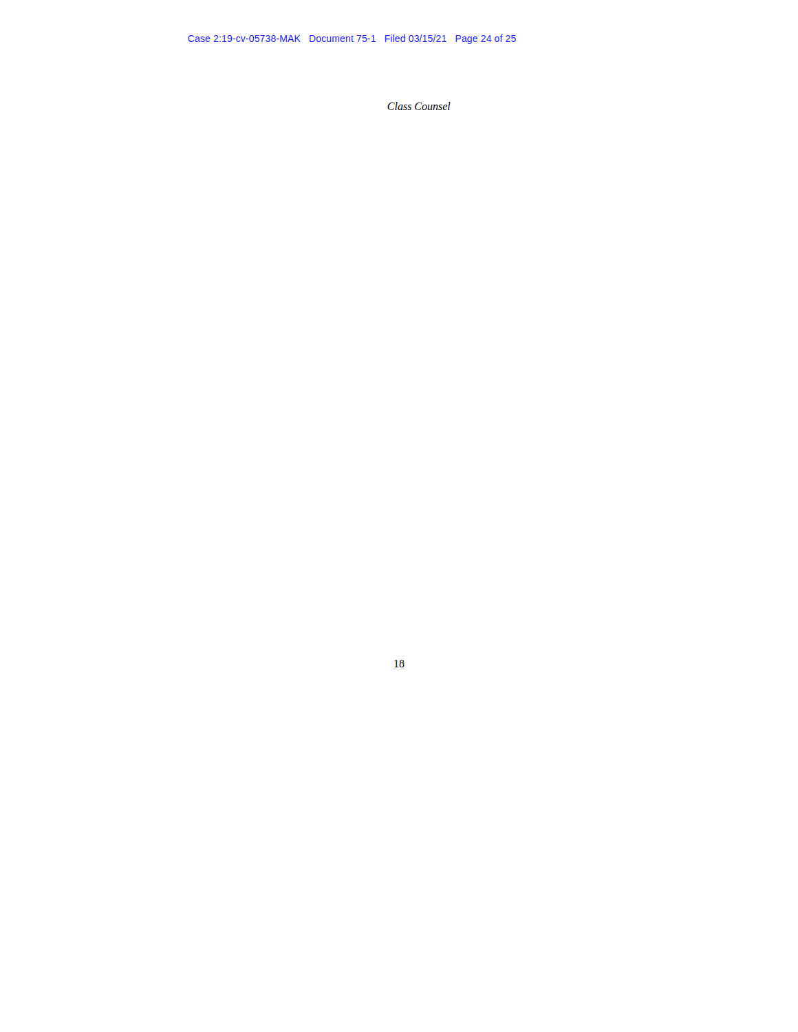Case 2:19-cv-05738-MAK Document 75-1 Filed 03/15/21 Page 24 of 25
Class Counsel
18